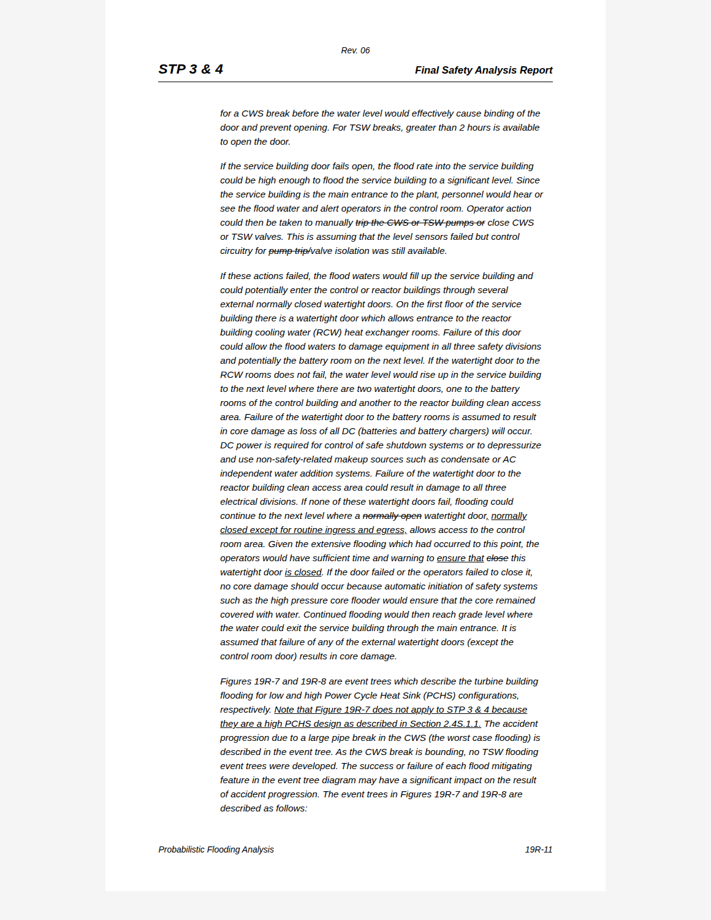Rev. 06
STP 3 & 4
Final Safety Analysis Report
for a CWS break before the water level would effectively cause binding of the door and prevent opening. For TSW breaks, greater than 2 hours is available to open the door.
If the service building door fails open, the flood rate into the service building could be high enough to flood the service building to a significant level. Since the service building is the main entrance to the plant, personnel would hear or see the flood water and alert operators in the control room. Operator action could then be taken to manually trip the CWS or TSW pumps or close CWS or TSW valves. This is assuming that the level sensors failed but control circuitry for pump trip/valve isolation was still available.
If these actions failed, the flood waters would fill up the service building and could potentially enter the control or reactor buildings through several external normally closed watertight doors. On the first floor of the service building there is a watertight door which allows entrance to the reactor building cooling water (RCW) heat exchanger rooms. Failure of this door could allow the flood waters to damage equipment in all three safety divisions and potentially the battery room on the next level. If the watertight door to the RCW rooms does not fail, the water level would rise up in the service building to the next level where there are two watertight doors, one to the battery rooms of the control building and another to the reactor building clean access area. Failure of the watertight door to the battery rooms is assumed to result in core damage as loss of all DC (batteries and battery chargers) will occur. DC power is required for control of safe shutdown systems or to depressurize and use non-safety-related makeup sources such as condensate or AC independent water addition systems. Failure of the watertight door to the reactor building clean access area could result in damage to all three electrical divisions. If none of these watertight doors fail, flooding could continue to the next level where a normally open watertight door, normally closed except for routine ingress and egress, allows access to the control room area. Given the extensive flooding which had occurred to this point, the operators would have sufficient time and warning to ensure that close this watertight door is closed. If the door failed or the operators failed to close it, no core damage should occur because automatic initiation of safety systems such as the high pressure core flooder would ensure that the core remained covered with water. Continued flooding would then reach grade level where the water could exit the service building through the main entrance. It is assumed that failure of any of the external watertight doors (except the control room door) results in core damage.
Figures 19R-7 and 19R-8 are event trees which describe the turbine building flooding for low and high Power Cycle Heat Sink (PCHS) configurations, respectively. Note that Figure 19R-7 does not apply to STP 3 & 4 because they are a high PCHS design as described in Section 2.4S.1.1. The accident progression due to a large pipe break in the CWS (the worst case flooding) is described in the event tree. As the CWS break is bounding, no TSW flooding event trees were developed. The success or failure of each flood mitigating feature in the event tree diagram may have a significant impact on the result of accident progression. The event trees in Figures 19R-7 and 19R-8 are described as follows:
Probabilistic Flooding Analysis
19R-11